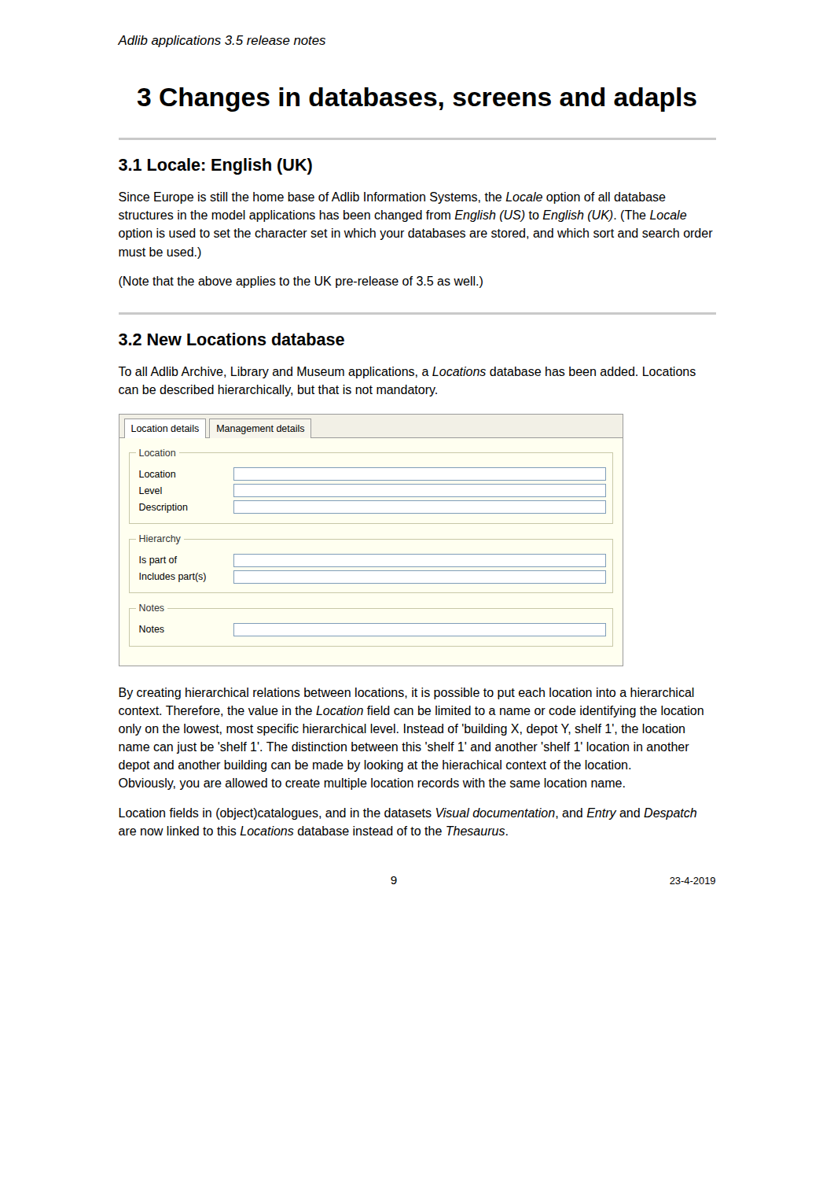Adlib applications 3.5 release notes
3 Changes in databases, screens and adapls
3.1 Locale: English (UK)
Since Europe is still the home base of Adlib Information Systems, the Locale option of all database structures in the model applications has been changed from English (US) to English (UK). (The Locale option is used to set the character set in which your databases are stored, and which sort and search order must be used.)
(Note that the above applies to the UK pre-release of 3.5 as well.)
3.2 New Locations database
To all Adlib Archive, Library and Museum applications, a Locations database has been added. Locations can be described hierarchically, but that is not mandatory.
Location details
Management details
Location
Location
Level
Description
Hierarchy
Is part of
Includes part(s)
Notes
Notes
By creating hierarchical relations between locations, it is possible to put each location into a hierarchical context. Therefore, the value in the Location field can be limited to a name or code identifying the location only on the lowest, most specific hierarchical level. Instead of 'building X, depot Y, shelf 1', the location name can just be 'shelf 1'. The distinction between this 'shelf 1' and another 'shelf 1' location in another depot and another building can be made by looking at the hierachical context of the location.
Obviously, you are allowed to create multiple location records with the same location name.
Location fields in (object)catalogues, and in the datasets Visual documentation, and Entry and Despatch are now linked to this Locations database instead of to the Thesaurus.
9 23-4-2019